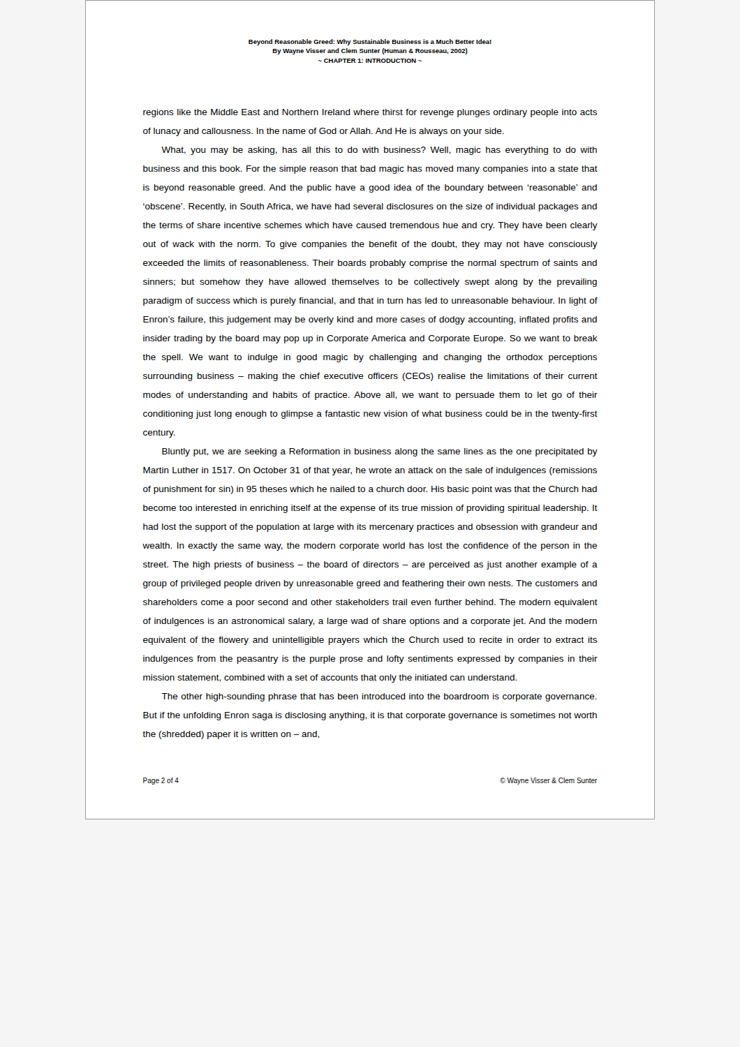Beyond Reasonable Greed: Why Sustainable Business is a Much Better Idea!
By Wayne Visser and Clem Sunter (Human & Rousseau, 2002)
~ CHAPTER 1: INTRODUCTION ~
regions like the Middle East and Northern Ireland where thirst for revenge plunges ordinary people into acts of lunacy and callousness. In the name of God or Allah. And He is always on your side.
What, you may be asking, has all this to do with business? Well, magic has everything to do with business and this book. For the simple reason that bad magic has moved many companies into a state that is beyond reasonable greed. And the public have a good idea of the boundary between ‘reasonable’ and ‘obscene’. Recently, in South Africa, we have had several disclosures on the size of individual packages and the terms of share incentive schemes which have caused tremendous hue and cry. They have been clearly out of wack with the norm. To give companies the benefit of the doubt, they may not have consciously exceeded the limits of reasonableness. Their boards probably comprise the normal spectrum of saints and sinners; but somehow they have allowed themselves to be collectively swept along by the prevailing paradigm of success which is purely financial, and that in turn has led to unreasonable behaviour. In light of Enron’s failure, this judgement may be overly kind and more cases of dodgy accounting, inflated profits and insider trading by the board may pop up in Corporate America and Corporate Europe. So we want to break the spell. We want to indulge in good magic by challenging and changing the orthodox perceptions surrounding business – making the chief executive officers (CEOs) realise the limitations of their current modes of understanding and habits of practice. Above all, we want to persuade them to let go of their conditioning just long enough to glimpse a fantastic new vision of what business could be in the twenty-first century.
Bluntly put, we are seeking a Reformation in business along the same lines as the one precipitated by Martin Luther in 1517. On October 31 of that year, he wrote an attack on the sale of indulgences (remissions of punishment for sin) in 95 theses which he nailed to a church door. His basic point was that the Church had become too interested in enriching itself at the expense of its true mission of providing spiritual leadership. It had lost the support of the population at large with its mercenary practices and obsession with grandeur and wealth. In exactly the same way, the modern corporate world has lost the confidence of the person in the street. The high priests of business – the board of directors – are perceived as just another example of a group of privileged people driven by unreasonable greed and feathering their own nests. The customers and shareholders come a poor second and other stakeholders trail even further behind. The modern equivalent of indulgences is an astronomical salary, a large wad of share options and a corporate jet. And the modern equivalent of the flowery and unintelligible prayers which the Church used to recite in order to extract its indulgences from the peasantry is the purple prose and lofty sentiments expressed by companies in their mission statement, combined with a set of accounts that only the initiated can understand.
The other high-sounding phrase that has been introduced into the boardroom is corporate governance. But if the unfolding Enron saga is disclosing anything, it is that corporate governance is sometimes not worth the (shredded) paper it is written on – and,
Page 2 of 4 © Wayne Visser & Clem Sunter